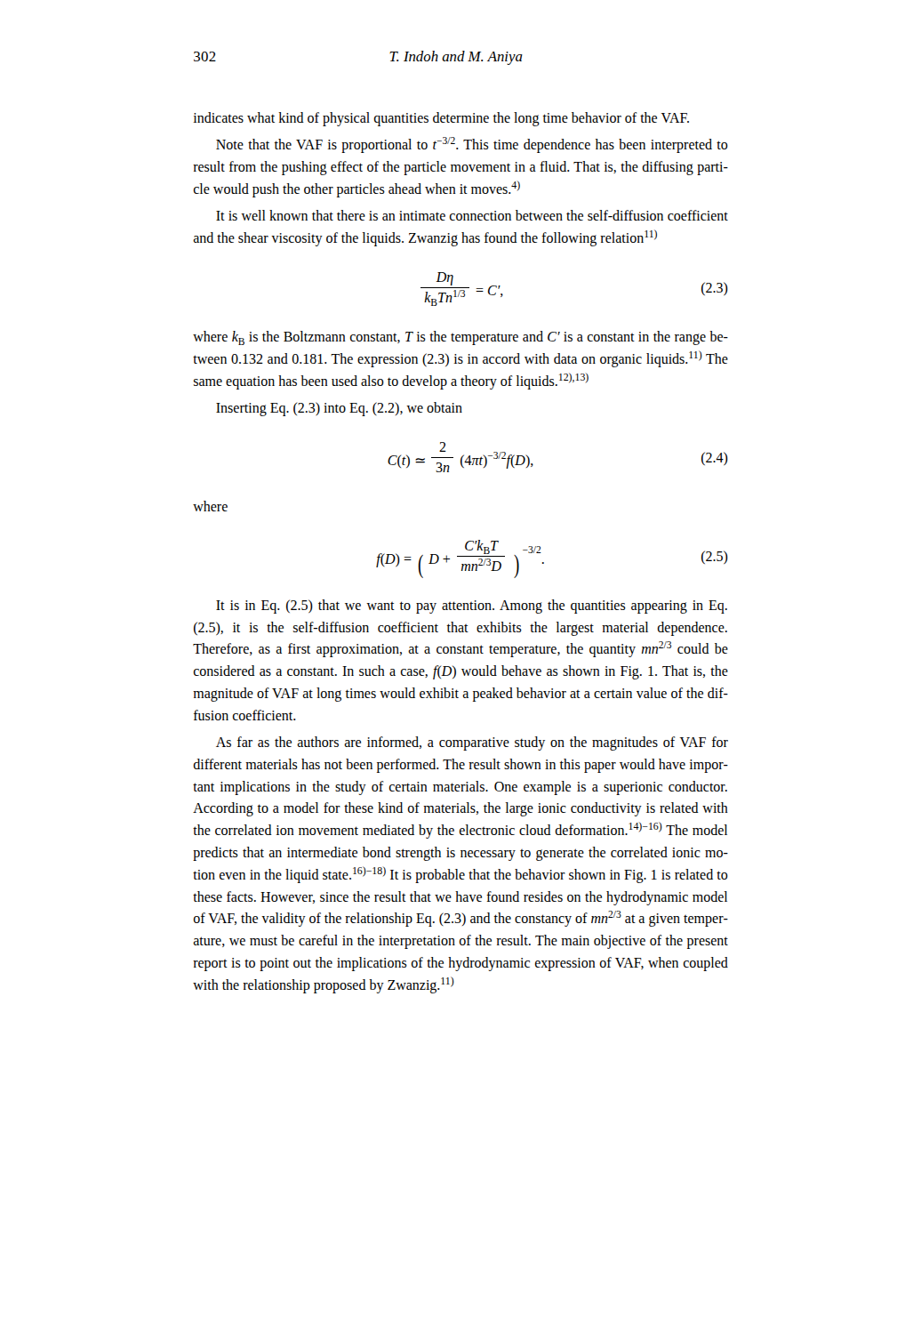302 T. Indoh and M. Aniya
indicates what kind of physical quantities determine the long time behavior of the VAF.
Note that the VAF is proportional to t−3/2. This time dependence has been interpreted to result from the pushing effect of the particle movement in a fluid. That is, the diffusing particle would push the other particles ahead when it moves.4)
It is well known that there is an intimate connection between the self-diffusion coefficient and the shear viscosity of the liquids. Zwanzig has found the following relation11)
Dη kBTn1/3 = C′,
(2.3)
where kB is the Boltzmann constant, T is the temperature and C′ is a constant in the range between 0.132 and 0.181. The expression (2.3) is in accord with data on organic liquids.11) The same equation has been used also to develop a theory of liquids.12),13)
Inserting Eq. (2.3) into Eq. (2.2), we obtain
C(t) ≃ 2 3n (4πt)−3/2f(D),
(2.4)
where
f(D) = ( D + C′kBT mn2/3D )−3/2.
(2.5)
It is in Eq. (2.5) that we want to pay attention. Among the quantities appearing in Eq. (2.5), it is the self-diffusion coefficient that exhibits the largest material dependence. Therefore, as a first approximation, at a constant temperature, the quantity mn2/3 could be considered as a constant. In such a case, f(D) would behave as shown in Fig. 1. That is, the magnitude of VAF at long times would exhibit a peaked behavior at a certain value of the diffusion coefficient.
As far as the authors are informed, a comparative study on the magnitudes of VAF for different materials has not been performed. The result shown in this paper would have important implications in the study of certain materials. One example is a superionic conductor. According to a model for these kind of materials, the large ionic conductivity is related with the correlated ion movement mediated by the electronic cloud deformation.14)−16) The model predicts that an intermediate bond strength is necessary to generate the correlated ionic motion even in the liquid state.16)−18) It is probable that the behavior shown in Fig. 1 is related to these facts. However, since the result that we have found resides on the hydrodynamic model of VAF, the validity of the relationship Eq. (2.3) and the constancy of mn2/3 at a given temperature, we must be careful in the interpretation of the result. The main objective of the present report is to point out the implications of the hydrodynamic expression of VAF, when coupled with the relationship proposed by Zwanzig.11)